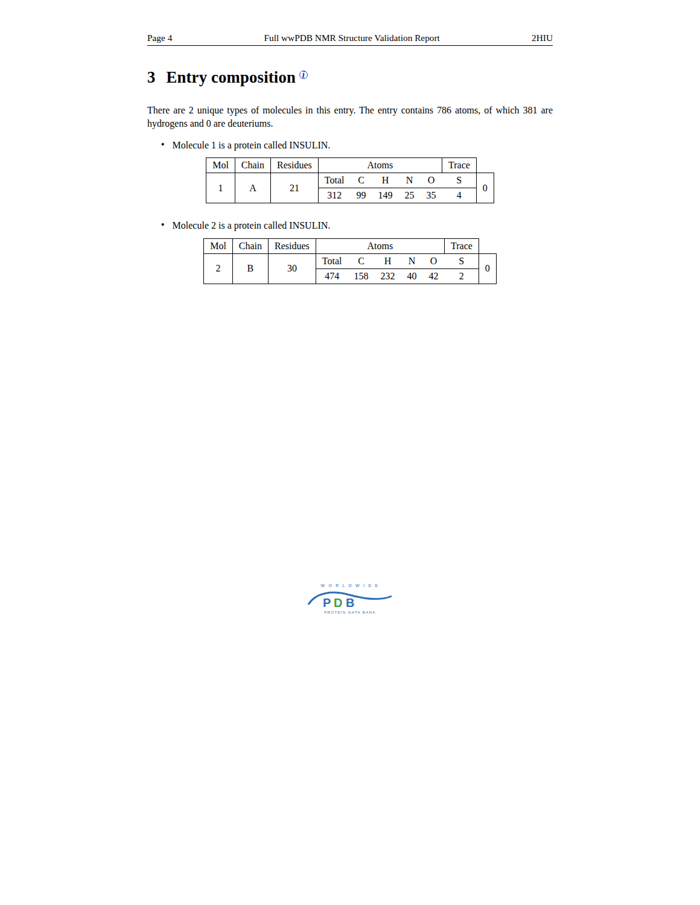Page 4
Full wwPDB NMR Structure Validation Report
2HIU
3 Entry compositioni
There are 2 unique types of molecules in this entry. The entry contains 786 atoms, of which 381 are hydrogens and 0 are deuteriums.
Molecule 1 is a protein called INSULIN.
| Mol | Chain | Residues | Atoms | Trace |
| --- | --- | --- | --- | --- |
| 1 | A | 21 | Total | C | H | N | O | S | 0 |
| 312 | 99 | 149 | 25 | 35 | 4 |
Molecule 2 is a protein called INSULIN.
| Mol | Chain | Residues | Atoms | Trace |
| --- | --- | --- | --- | --- |
| 2 | B | 30 | Total | C | H | N | O | S | 0 |
| 474 | 158 | 232 | 40 | 42 | 2 |
W O R L D W I D E
P D B
PROTEIN DATA BANK